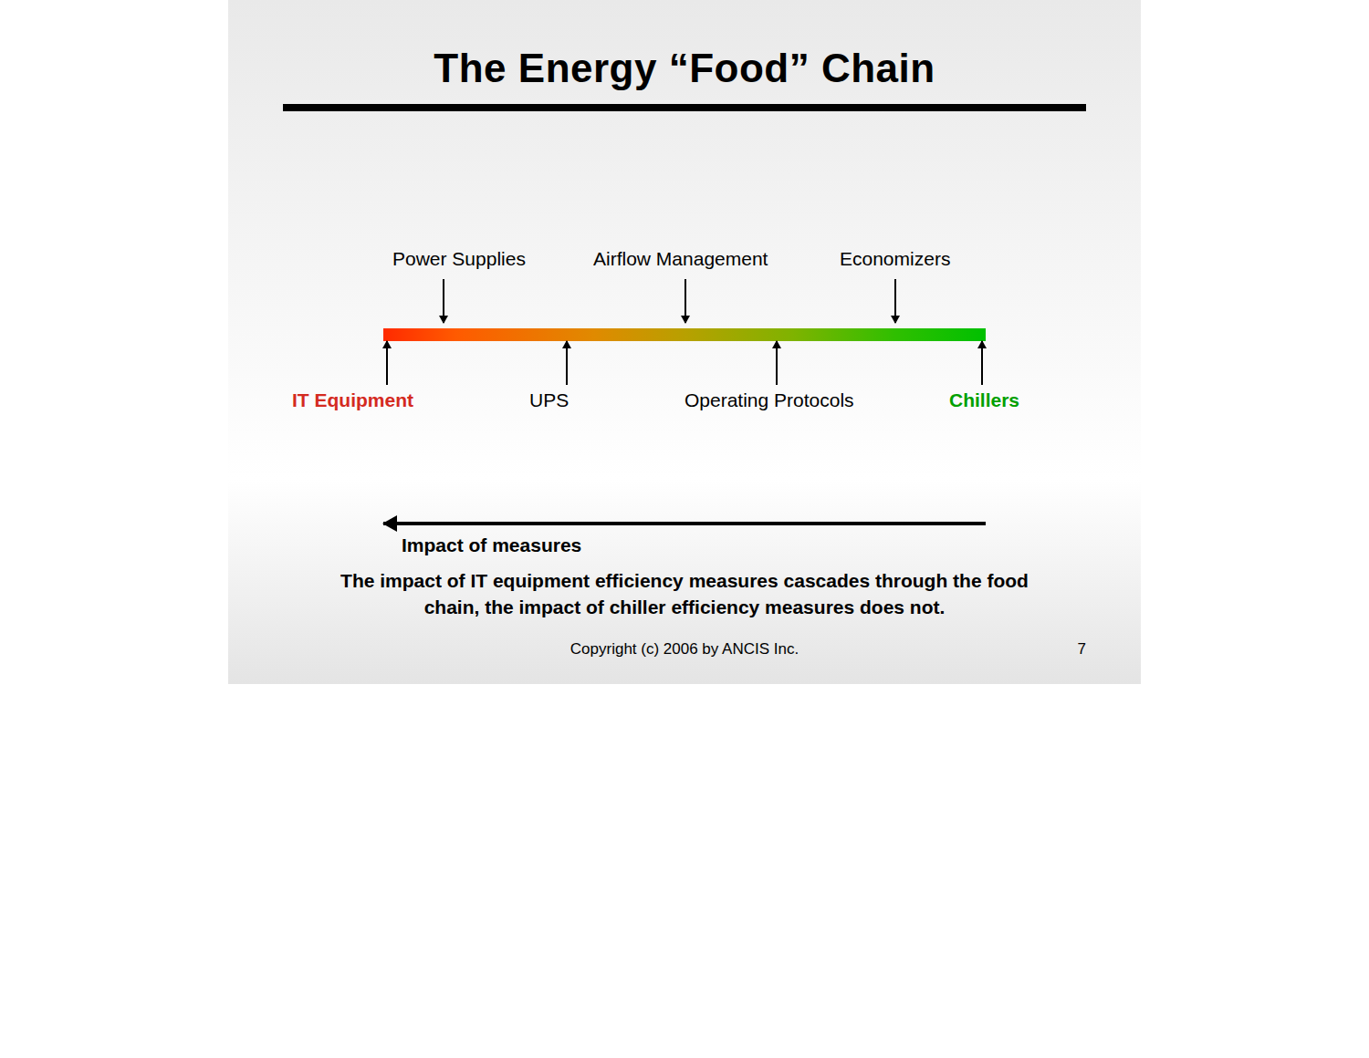The Energy “Food” Chain
Power Supplies Airflow Management Economizers
IT Equipment UPS Operating Protocols Chillers
Impact of measures
The impact of IT equipment efficiency measures cascades through the food
chain, the impact of chiller efficiency measures does not.
Copyright (c) 2006 by ANCIS Inc.
7